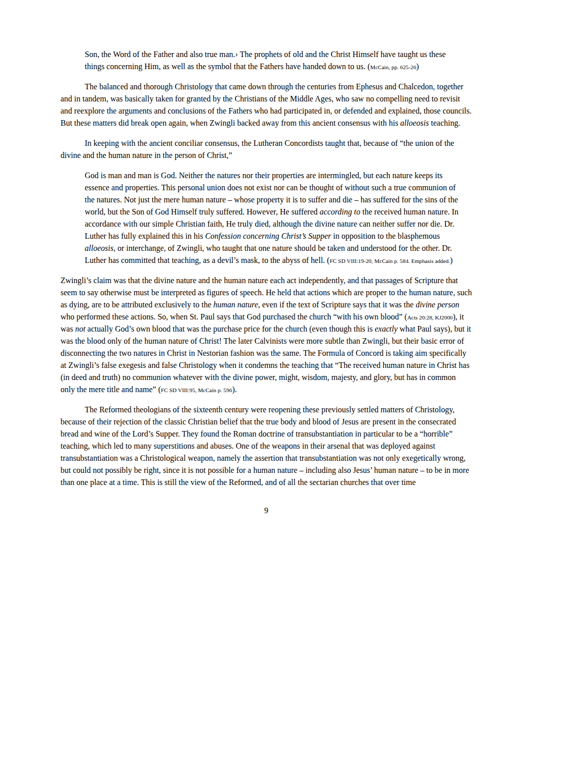Son, the Word of the Father and also true man.› The prophets of old and the Christ Himself have taught us these things concerning Him, as well as the symbol that the Fathers have handed down to us. (McCain, pp. 625-26)
The balanced and thorough Christology that came down through the centuries from Ephesus and Chalcedon, together and in tandem, was basically taken for granted by the Christians of the Middle Ages, who saw no compelling need to revisit and reexplore the arguments and conclusions of the Fathers who had participated in, or defended and explained, those councils. But these matters did break open again, when Zwingli backed away from this ancient consensus with his alloeosis teaching.
In keeping with the ancient conciliar consensus, the Lutheran Concordists taught that, because of “the union of the divine and the human nature in the person of Christ,”
God is man and man is God. Neither the natures nor their properties are intermingled, but each nature keeps its essence and properties. This personal union does not exist nor can be thought of without such a true communion of the natures. Not just the mere human nature – whose property it is to suffer and die – has suffered for the sins of the world, but the Son of God Himself truly suffered. However, He suffered according to the received human nature. In accordance with our simple Christian faith, He truly died, although the divine nature can neither suffer nor die. Dr. Luther has fully explained this in his Confession concerning Christ’s Supper in opposition to the blasphemous alloeosis, or interchange, of Zwingli, who taught that one nature should be taken and understood for the other. Dr. Luther has committed that teaching, as a devil’s mask, to the abyss of hell. (FC SD VIII:19-20, McCain p. 584. Emphasis added.)
Zwingli’s claim was that the divine nature and the human nature each act independently, and that passages of Scripture that seem to say otherwise must be interpreted as figures of speech. He held that actions which are proper to the human nature, such as dying, are to be attributed exclusively to the human nature, even if the text of Scripture says that it was the divine person who performed these actions. So, when St. Paul says that God purchased the church “with his own blood” (Acts 20:28, KJ2000), it was not actually God’s own blood that was the purchase price for the church (even though this is exactly what Paul says), but it was the blood only of the human nature of Christ! The later Calvinists were more subtle than Zwingli, but their basic error of disconnecting the two natures in Christ in Nestorian fashion was the same. The Formula of Concord is taking aim specifically at Zwingli’s false exegesis and false Christology when it condemns the teaching that “The received human nature in Christ has (in deed and truth) no communion whatever with the divine power, might, wisdom, majesty, and glory, but has in common only the mere title and name” (FC SD VIII:95, McCain p. 596).
The Reformed theologians of the sixteenth century were reopening these previously settled matters of Christology, because of their rejection of the classic Christian belief that the true body and blood of Jesus are present in the consecrated bread and wine of the Lord’s Supper. They found the Roman doctrine of transubstantiation in particular to be a “horrible” teaching, which led to many superstitions and abuses. One of the weapons in their arsenal that was deployed against transubstantiation was a Christological weapon, namely the assertion that transubstantiation was not only exegetically wrong, but could not possibly be right, since it is not possible for a human nature – including also Jesus’ human nature – to be in more than one place at a time. This is still the view of the Reformed, and of all the sectarian churches that over time
9